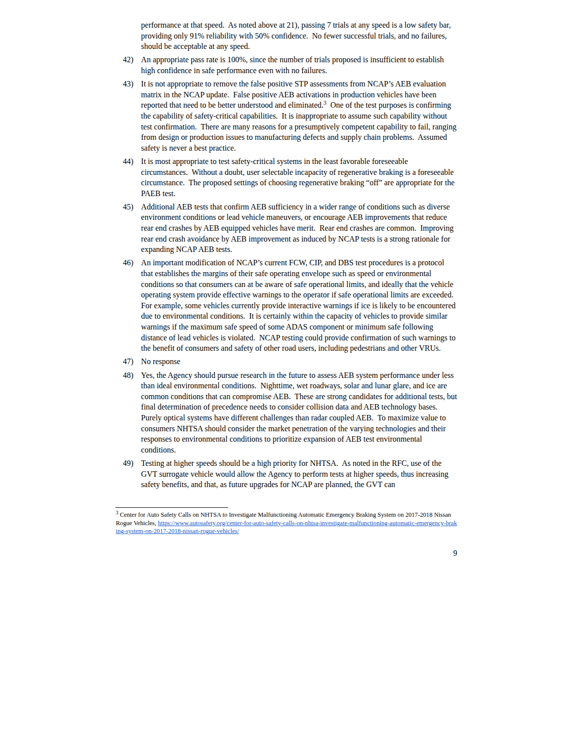performance at that speed. As noted above at 21), passing 7 trials at any speed is a low safety bar, providing only 91% reliability with 50% confidence. No fewer successful trials, and no failures, should be acceptable at any speed.
42) An appropriate pass rate is 100%, since the number of trials proposed is insufficient to establish high confidence in safe performance even with no failures.
43) It is not appropriate to remove the false positive STP assessments from NCAP’s AEB evaluation matrix in the NCAP update. False positive AEB activations in production vehicles have been reported that need to be better understood and eliminated.3 One of the test purposes is confirming the capability of safety-critical capabilities. It is inappropriate to assume such capability without test confirmation. There are many reasons for a presumptively competent capability to fail, ranging from design or production issues to manufacturing defects and supply chain problems. Assumed safety is never a best practice.
44) It is most appropriate to test safety-critical systems in the least favorable foreseeable circumstances. Without a doubt, user selectable incapacity of regenerative braking is a foreseeable circumstance. The proposed settings of choosing regenerative braking “off” are appropriate for the PAEB test.
45) Additional AEB tests that confirm AEB sufficiency in a wider range of conditions such as diverse environment conditions or lead vehicle maneuvers, or encourage AEB improvements that reduce rear end crashes by AEB equipped vehicles have merit. Rear end crashes are common. Improving rear end crash avoidance by AEB improvement as induced by NCAP tests is a strong rationale for expanding NCAP AEB tests.
46) An important modification of NCAP’s current FCW, CIP, and DBS test procedures is a protocol that establishes the margins of their safe operating envelope such as speed or environmental conditions so that consumers can at be aware of safe operational limits, and ideally that the vehicle operating system provide effective warnings to the operator if safe operational limits are exceeded. For example, some vehicles currently provide interactive warnings if ice is likely to be encountered due to environmental conditions. It is certainly within the capacity of vehicles to provide similar warnings if the maximum safe speed of some ADAS component or minimum safe following distance of lead vehicles is violated. NCAP testing could provide confirmation of such warnings to the benefit of consumers and safety of other road users, including pedestrians and other VRUs.
47) No response
48) Yes, the Agency should pursue research in the future to assess AEB system performance under less than ideal environmental conditions. Nighttime, wet roadways, solar and lunar glare, and ice are common conditions that can compromise AEB. These are strong candidates for additional tests, but final determination of precedence needs to consider collision data and AEB technology bases. Purely optical systems have different challenges than radar coupled AEB. To maximize value to consumers NHTSA should consider the market penetration of the varying technologies and their responses to environmental conditions to prioritize expansion of AEB test environmental conditions.
49) Testing at higher speeds should be a high priority for NHTSA. As noted in the RFC, use of the GVT surrogate vehicle would allow the Agency to perform tests at higher speeds, thus increasing safety benefits, and that, as future upgrades for NCAP are planned, the GVT can
3 Center for Auto Safety Calls on NHTSA to Investigate Malfunctioning Automatic Emergency Braking System on 2017-2018 Nissan Rogue Vehicles, https://www.autosafety.org/center-for-auto-safety-calls-on-nhtsa-investigate-malfunctioning-automatic-emergency-braking-system-on-2017-2018-nissan-rogue-vehicles/
9